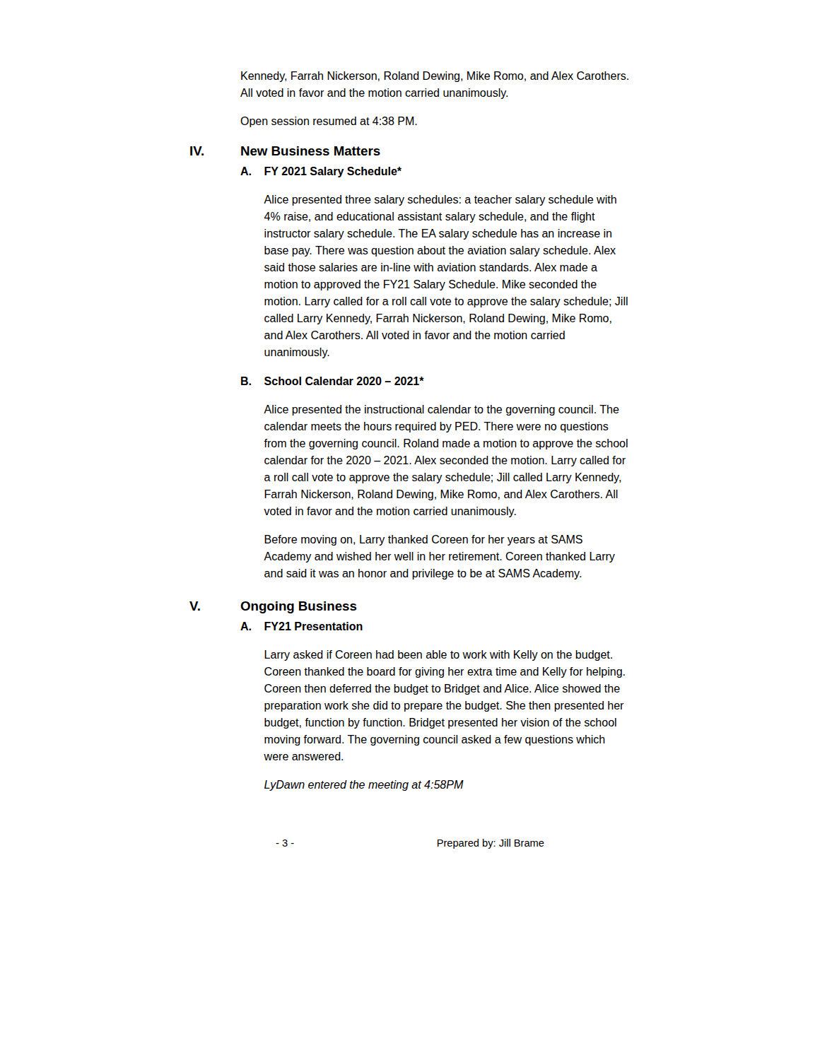Kennedy, Farrah Nickerson, Roland Dewing, Mike Romo, and Alex Carothers. All voted in favor and the motion carried unanimously.
Open session resumed at 4:38 PM.
IV. New Business Matters
A. FY 2021 Salary Schedule*
Alice presented three salary schedules: a teacher salary schedule with 4% raise, and educational assistant salary schedule, and the flight instructor salary schedule. The EA salary schedule has an increase in base pay. There was question about the aviation salary schedule. Alex said those salaries are in-line with aviation standards. Alex made a motion to approved the FY21 Salary Schedule. Mike seconded the motion. Larry called for a roll call vote to approve the salary schedule; Jill called Larry Kennedy, Farrah Nickerson, Roland Dewing, Mike Romo, and Alex Carothers. All voted in favor and the motion carried unanimously.
B. School Calendar 2020 – 2021*
Alice presented the instructional calendar to the governing council. The calendar meets the hours required by PED. There were no questions from the governing council. Roland made a motion to approve the school calendar for the 2020 – 2021. Alex seconded the motion. Larry called for a roll call vote to approve the salary schedule; Jill called Larry Kennedy, Farrah Nickerson, Roland Dewing, Mike Romo, and Alex Carothers. All voted in favor and the motion carried unanimously.
Before moving on, Larry thanked Coreen for her years at SAMS Academy and wished her well in her retirement. Coreen thanked Larry and said it was an honor and privilege to be at SAMS Academy.
V. Ongoing Business
A. FY21 Presentation
Larry asked if Coreen had been able to work with Kelly on the budget. Coreen thanked the board for giving her extra time and Kelly for helping. Coreen then deferred the budget to Bridget and Alice. Alice showed the preparation work she did to prepare the budget. She then presented her budget, function by function. Bridget presented her vision of the school moving forward. The governing council asked a few questions which were answered.
LyDawn entered the meeting at 4:58PM
- 3 - Prepared by: Jill Brame